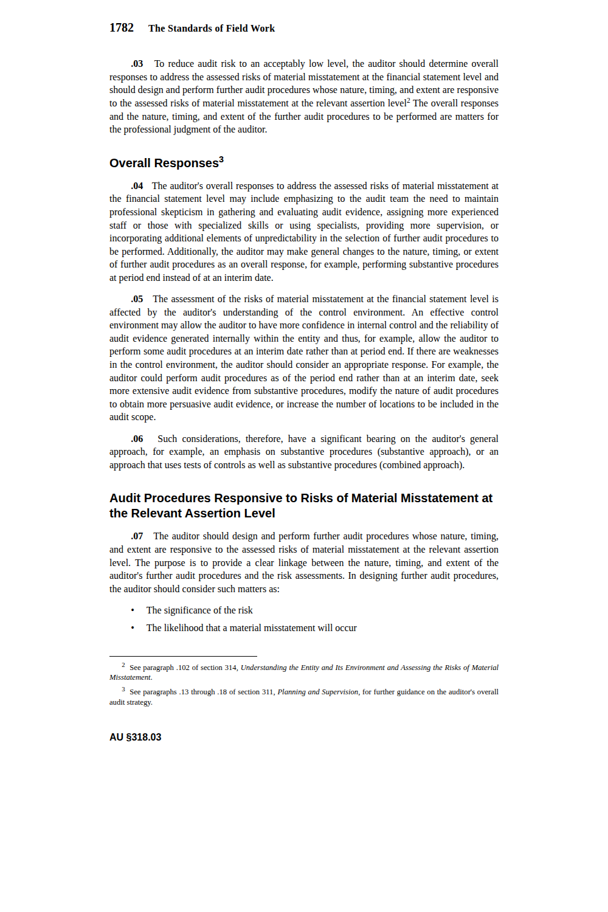1782 The Standards of Field Work
.03 To reduce audit risk to an acceptably low level, the auditor should determine overall responses to address the assessed risks of material misstatement at the financial statement level and should design and perform further audit procedures whose nature, timing, and extent are responsive to the assessed risks of material misstatement at the relevant assertion level2 The overall responses and the nature, timing, and extent of the further audit procedures to be performed are matters for the professional judgment of the auditor.
Overall Responses3
.04 The auditor's overall responses to address the assessed risks of material misstatement at the financial statement level may include emphasizing to the audit team the need to maintain professional skepticism in gathering and evaluating audit evidence, assigning more experienced staff or those with specialized skills or using specialists, providing more supervision, or incorporating additional elements of unpredictability in the selection of further audit procedures to be performed. Additionally, the auditor may make general changes to the nature, timing, or extent of further audit procedures as an overall response, for example, performing substantive procedures at period end instead of at an interim date.
.05 The assessment of the risks of material misstatement at the financial statement level is affected by the auditor's understanding of the control environment. An effective control environment may allow the auditor to have more confidence in internal control and the reliability of audit evidence generated internally within the entity and thus, for example, allow the auditor to perform some audit procedures at an interim date rather than at period end. If there are weaknesses in the control environment, the auditor should consider an appropriate response. For example, the auditor could perform audit procedures as of the period end rather than at an interim date, seek more extensive audit evidence from substantive procedures, modify the nature of audit procedures to obtain more persuasive audit evidence, or increase the number of locations to be included in the audit scope.
.06 Such considerations, therefore, have a significant bearing on the auditor's general approach, for example, an emphasis on substantive procedures (substantive approach), or an approach that uses tests of controls as well as substantive procedures (combined approach).
Audit Procedures Responsive to Risks of Material Misstatement at the Relevant Assertion Level
.07 The auditor should design and perform further audit procedures whose nature, timing, and extent are responsive to the assessed risks of material misstatement at the relevant assertion level. The purpose is to provide a clear linkage between the nature, timing, and extent of the auditor's further audit procedures and the risk assessments. In designing further audit procedures, the auditor should consider such matters as:
The significance of the risk
The likelihood that a material misstatement will occur
2 See paragraph .102 of section 314, Understanding the Entity and Its Environment and Assessing the Risks of Material Misstatement.
3 See paragraphs .13 through .18 of section 311, Planning and Supervision, for further guidance on the auditor's overall audit strategy.
AU §318.03